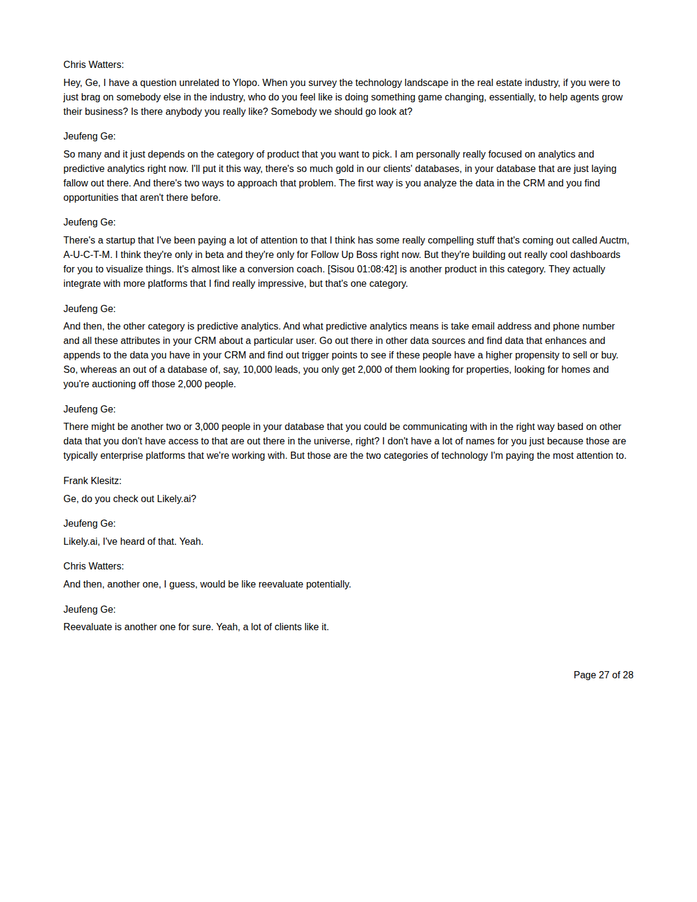Chris Watters:
Hey, Ge, I have a question unrelated to Ylopo. When you survey the technology landscape in the real estate industry, if you were to just brag on somebody else in the industry, who do you feel like is doing something game changing, essentially, to help agents grow their business? Is there anybody you really like? Somebody we should go look at?
Jeufeng Ge:
So many and it just depends on the category of product that you want to pick. I am personally really focused on analytics and predictive analytics right now. I'll put it this way, there's so much gold in our clients' databases, in your database that are just laying fallow out there. And there's two ways to approach that problem. The first way is you analyze the data in the CRM and you find opportunities that aren't there before.
Jeufeng Ge:
There's a startup that I've been paying a lot of attention to that I think has some really compelling stuff that's coming out called Auctm, A-U-C-T-M. I think they're only in beta and they're only for Follow Up Boss right now. But they're building out really cool dashboards for you to visualize things. It's almost like a conversion coach. [Sisou 01:08:42] is another product in this category. They actually integrate with more platforms that I find really impressive, but that's one category.
Jeufeng Ge:
And then, the other category is predictive analytics. And what predictive analytics means is take email address and phone number and all these attributes in your CRM about a particular user. Go out there in other data sources and find data that enhances and appends to the data you have in your CRM and find out trigger points to see if these people have a higher propensity to sell or buy. So, whereas an out of a database of, say, 10,000 leads, you only get 2,000 of them looking for properties, looking for homes and you're auctioning off those 2,000 people.
Jeufeng Ge:
There might be another two or 3,000 people in your database that you could be communicating with in the right way based on other data that you don't have access to that are out there in the universe, right? I don't have a lot of names for you just because those are typically enterprise platforms that we're working with. But those are the two categories of technology I'm paying the most attention to.
Frank Klesitz:
Ge, do you check out Likely.ai?
Jeufeng Ge:
Likely.ai, I've heard of that. Yeah.
Chris Watters:
And then, another one, I guess, would be like reevaluate potentially.
Jeufeng Ge:
Reevaluate is another one for sure. Yeah, a lot of clients like it.
Page 27 of 28